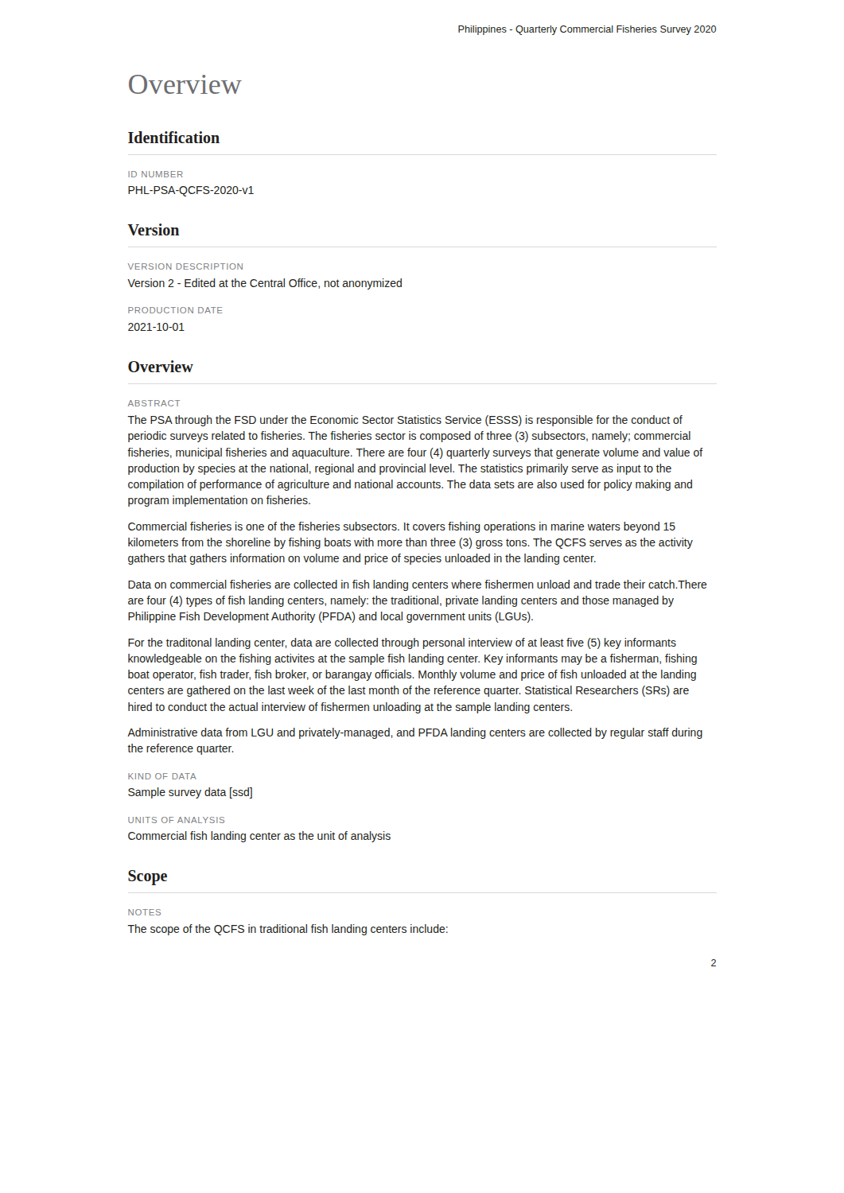Philippines - Quarterly Commercial Fisheries Survey 2020
Overview
Identification
ID Number
PHL-PSA-QCFS-2020-v1
Version
Version Description
Version 2 - Edited at the Central Office, not anonymized
Production Date
2021-10-01
Overview
Abstract
The PSA through the FSD under the Economic Sector Statistics Service (ESSS) is responsible for the conduct of periodic surveys related to fisheries. The fisheries sector is composed of three (3) subsectors, namely; commercial fisheries, municipal fisheries and aquaculture. There are four (4) quarterly surveys that generate volume and value of production by species at the national, regional and provincial level. The statistics primarily serve as input to the compilation of performance of agriculture and national accounts. The data sets are also used for policy making and program implementation on fisheries.
Commercial fisheries is one of the fisheries subsectors. It covers fishing operations in marine waters beyond 15 kilometers from the shoreline by fishing boats with more than three (3) gross tons. The QCFS serves as the activity gathers that gathers information on volume and price of species unloaded in the landing center.
Data on commercial fisheries are collected in fish landing centers where fishermen unload and trade their catch.There are four (4) types of fish landing centers, namely: the traditional, private landing centers and those managed by Philippine Fish Development Authority (PFDA) and local government units (LGUs).
For the traditonal landing center, data are collected through personal interview of at least five (5) key informants knowledgeable on the fishing activites at the sample fish landing center. Key informants may be a fisherman, fishing boat operator, fish trader, fish broker, or barangay officials. Monthly volume and price of fish unloaded at the landing centers are gathered on the last week of the last month of the reference quarter. Statistical Researchers (SRs) are hired to conduct the actual interview of fishermen unloading at the sample landing centers.
Administrative data from LGU and privately-managed, and PFDA landing centers are collected by regular staff during the reference quarter.
Kind of Data
Sample survey data [ssd]
Units of Analysis
Commercial fish landing center as the unit of analysis
Scope
Notes
The scope of the QCFS in traditional fish landing centers include:
2